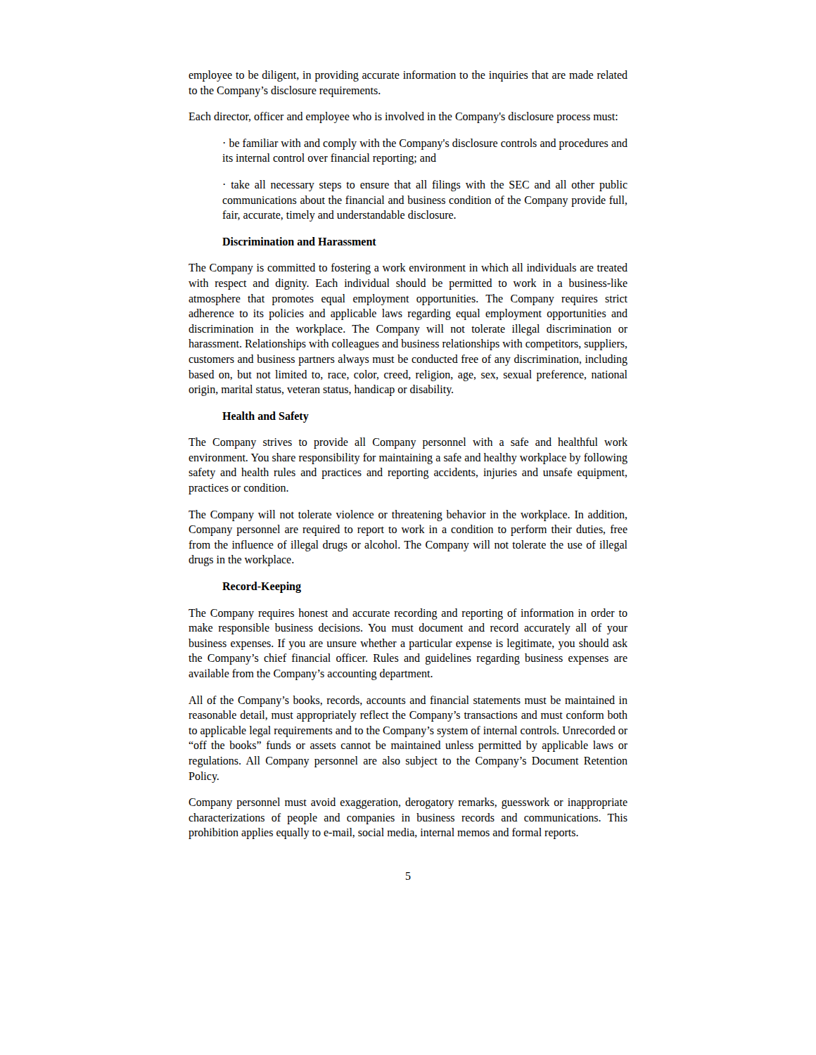employee to be diligent, in providing accurate information to the inquiries that are made related to the Company’s disclosure requirements.
Each director, officer and employee who is involved in the Company's disclosure process must:
· be familiar with and comply with the Company's disclosure controls and procedures and its internal control over financial reporting; and
· take all necessary steps to ensure that all filings with the SEC and all other public communications about the financial and business condition of the Company provide full, fair, accurate, timely and understandable disclosure.
Discrimination and Harassment
The Company is committed to fostering a work environment in which all individuals are treated with respect and dignity. Each individual should be permitted to work in a business-like atmosphere that promotes equal employment opportunities. The Company requires strict adherence to its policies and applicable laws regarding equal employment opportunities and discrimination in the workplace. The Company will not tolerate illegal discrimination or harassment. Relationships with colleagues and business relationships with competitors, suppliers, customers and business partners always must be conducted free of any discrimination, including based on, but not limited to, race, color, creed, religion, age, sex, sexual preference, national origin, marital status, veteran status, handicap or disability.
Health and Safety
The Company strives to provide all Company personnel with a safe and healthful work environment. You share responsibility for maintaining a safe and healthy workplace by following safety and health rules and practices and reporting accidents, injuries and unsafe equipment, practices or condition.
The Company will not tolerate violence or threatening behavior in the workplace. In addition, Company personnel are required to report to work in a condition to perform their duties, free from the influence of illegal drugs or alcohol. The Company will not tolerate the use of illegal drugs in the workplace.
Record-Keeping
The Company requires honest and accurate recording and reporting of information in order to make responsible business decisions. You must document and record accurately all of your business expenses. If you are unsure whether a particular expense is legitimate, you should ask the Company’s chief financial officer. Rules and guidelines regarding business expenses are available from the Company’s accounting department.
All of the Company’s books, records, accounts and financial statements must be maintained in reasonable detail, must appropriately reflect the Company’s transactions and must conform both to applicable legal requirements and to the Company’s system of internal controls. Unrecorded or “off the books” funds or assets cannot be maintained unless permitted by applicable laws or regulations. All Company personnel are also subject to the Company’s Document Retention Policy.
Company personnel must avoid exaggeration, derogatory remarks, guesswork or inappropriate characterizations of people and companies in business records and communications. This prohibition applies equally to e-mail, social media, internal memos and formal reports.
5